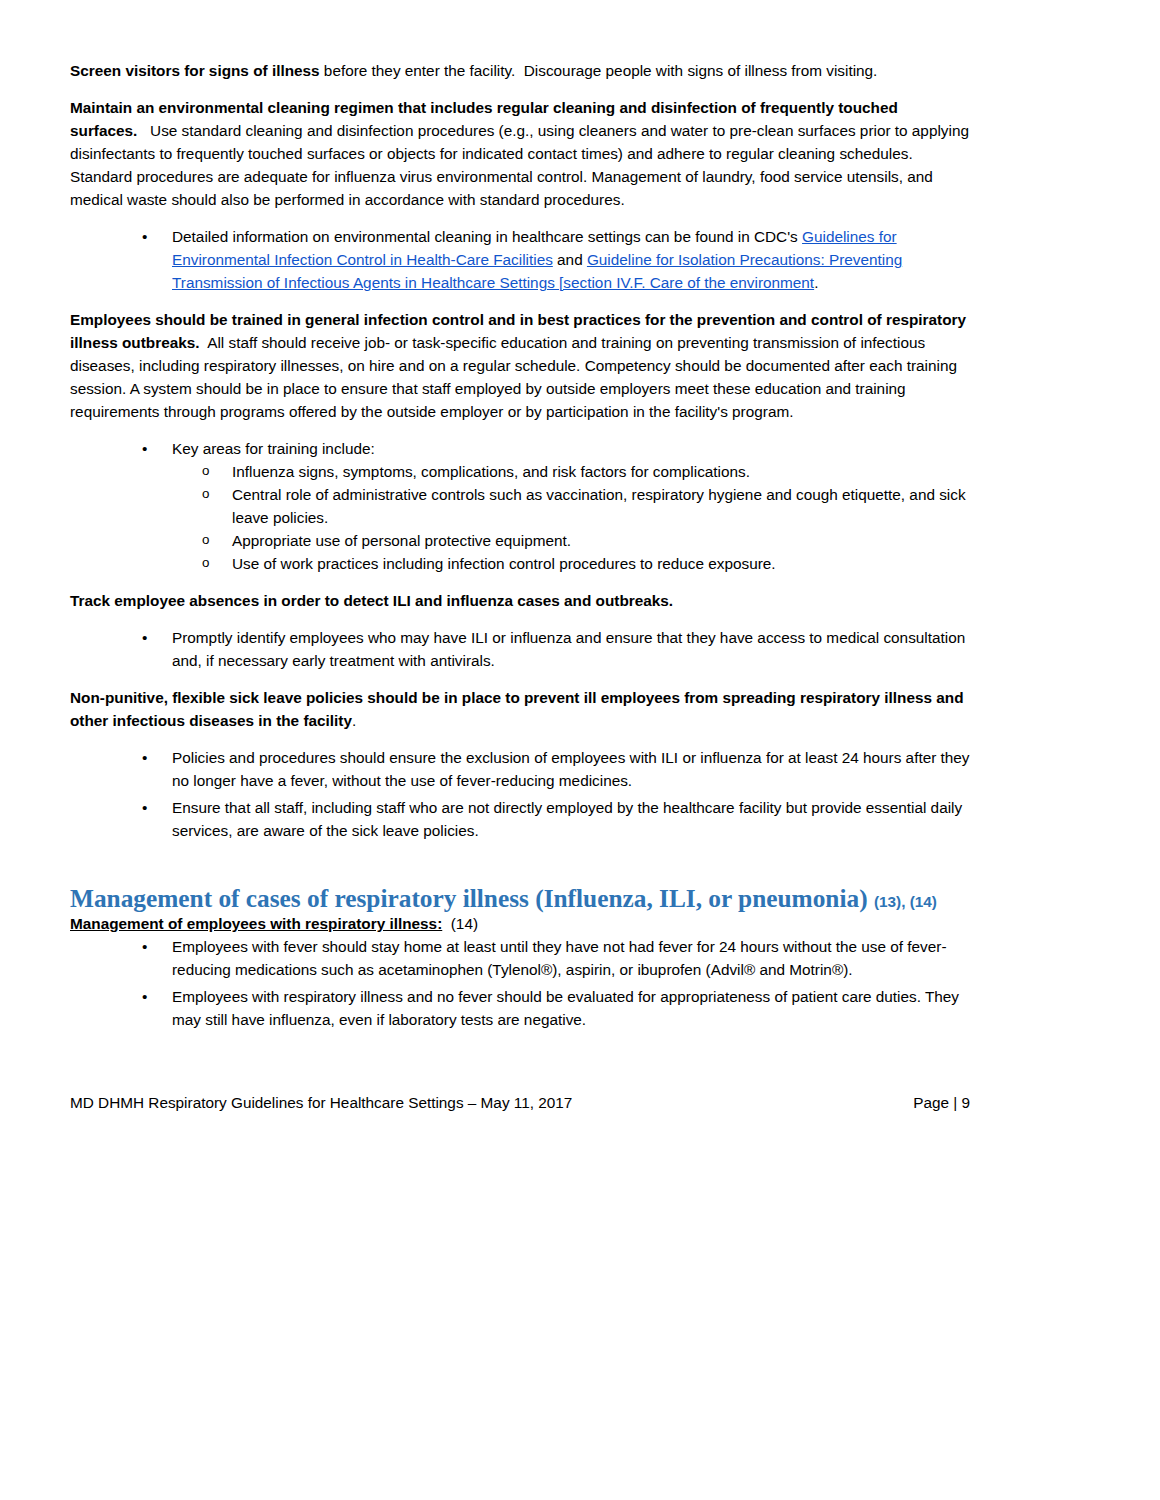Screen visitors for signs of illness before they enter the facility. Discourage people with signs of illness from visiting.
Maintain an environmental cleaning regimen that includes regular cleaning and disinfection of frequently touched surfaces. Use standard cleaning and disinfection procedures (e.g., using cleaners and water to pre-clean surfaces prior to applying disinfectants to frequently touched surfaces or objects for indicated contact times) and adhere to regular cleaning schedules. Standard procedures are adequate for influenza virus environmental control. Management of laundry, food service utensils, and medical waste should also be performed in accordance with standard procedures.
Detailed information on environmental cleaning in healthcare settings can be found in CDC's Guidelines for Environmental Infection Control in Health-Care Facilities and Guideline for Isolation Precautions: Preventing Transmission of Infectious Agents in Healthcare Settings [section IV.F. Care of the environment.
Employees should be trained in general infection control and in best practices for the prevention and control of respiratory illness outbreaks. All staff should receive job- or task-specific education and training on preventing transmission of infectious diseases, including respiratory illnesses, on hire and on a regular schedule. Competency should be documented after each training session. A system should be in place to ensure that staff employed by outside employers meet these education and training requirements through programs offered by the outside employer or by participation in the facility's program.
Key areas for training include:
Influenza signs, symptoms, complications, and risk factors for complications.
Central role of administrative controls such as vaccination, respiratory hygiene and cough etiquette, and sick leave policies.
Appropriate use of personal protective equipment.
Use of work practices including infection control procedures to reduce exposure.
Track employee absences in order to detect ILI and influenza cases and outbreaks.
Promptly identify employees who may have ILI or influenza and ensure that they have access to medical consultation and, if necessary early treatment with antivirals.
Non-punitive, flexible sick leave policies should be in place to prevent ill employees from spreading respiratory illness and other infectious diseases in the facility.
Policies and procedures should ensure the exclusion of employees with ILI or influenza for at least 24 hours after they no longer have a fever, without the use of fever-reducing medicines.
Ensure that all staff, including staff who are not directly employed by the healthcare facility but provide essential daily services, are aware of the sick leave policies.
Management of cases of respiratory illness (Influenza, ILI, or pneumonia) (13), (14)
Management of employees with respiratory illness: (14)
Employees with fever should stay home at least until they have not had fever for 24 hours without the use of fever-reducing medications such as acetaminophen (Tylenol®), aspirin, or ibuprofen (Advil® and Motrin®).
Employees with respiratory illness and no fever should be evaluated for appropriateness of patient care duties. They may still have influenza, even if laboratory tests are negative.
MD DHMH Respiratory Guidelines for Healthcare Settings – May 11, 2017 Page | 9